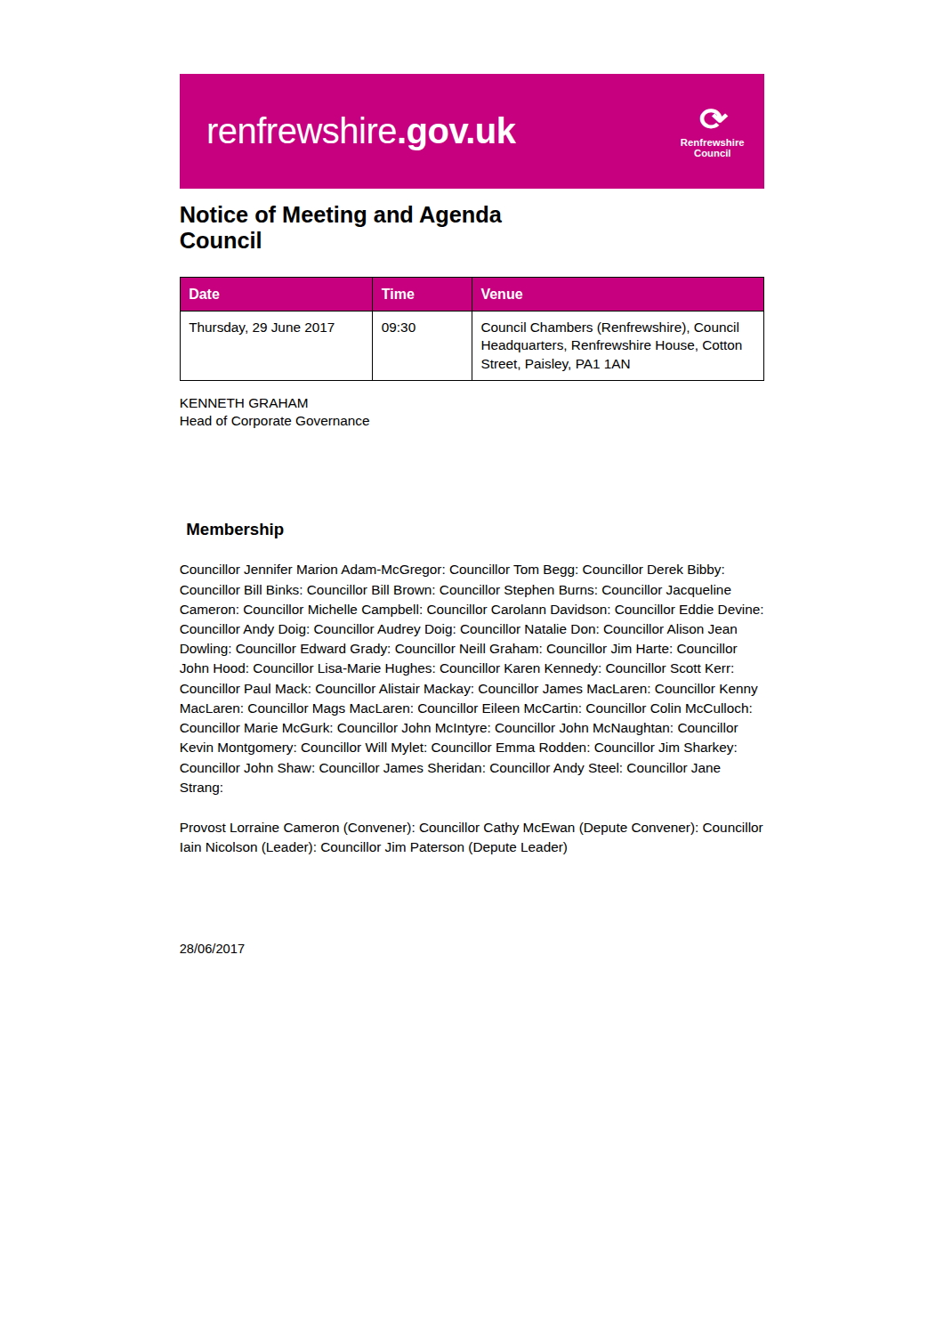renfrewshire.gov.uk
⟳
Renfrewshire Council
Notice of Meeting and AgendaCouncil
| Date | Time | Venue |
| --- | --- | --- |
| Thursday, 29 June 2017 | 09:30 | Council Chambers (Renfrewshire), Council Headquarters, Renfrewshire House, Cotton Street, Paisley, PA1 1AN |
KENNETH GRAHAM
Head of Corporate Governance
Membership
Councillor Jennifer Marion Adam-McGregor: Councillor Tom Begg: Councillor Derek Bibby: Councillor Bill Binks: Councillor Bill Brown: Councillor Stephen Burns: Councillor Jacqueline Cameron: Councillor Michelle Campbell: Councillor Carolann Davidson: Councillor Eddie Devine: Councillor Andy Doig: Councillor Audrey Doig: Councillor Natalie Don: Councillor Alison Jean Dowling: Councillor Edward Grady: Councillor Neill Graham: Councillor Jim Harte: Councillor John Hood: Councillor Lisa-Marie Hughes: Councillor Karen Kennedy: Councillor Scott Kerr: Councillor Paul Mack: Councillor Alistair Mackay: Councillor James MacLaren: Councillor Kenny MacLaren: Councillor Mags MacLaren: Councillor Eileen McCartin: Councillor Colin McCulloch: Councillor Marie McGurk: Councillor John McIntyre: Councillor John McNaughtan: Councillor Kevin Montgomery: Councillor Will Mylet: Councillor Emma Rodden: Councillor Jim Sharkey: Councillor John Shaw: Councillor James Sheridan: Councillor Andy Steel: Councillor Jane Strang:
Provost Lorraine Cameron (Convener): Councillor Cathy McEwan (Depute Convener): Councillor Iain Nicolson (Leader): Councillor Jim Paterson (Depute Leader)
28/06/2017